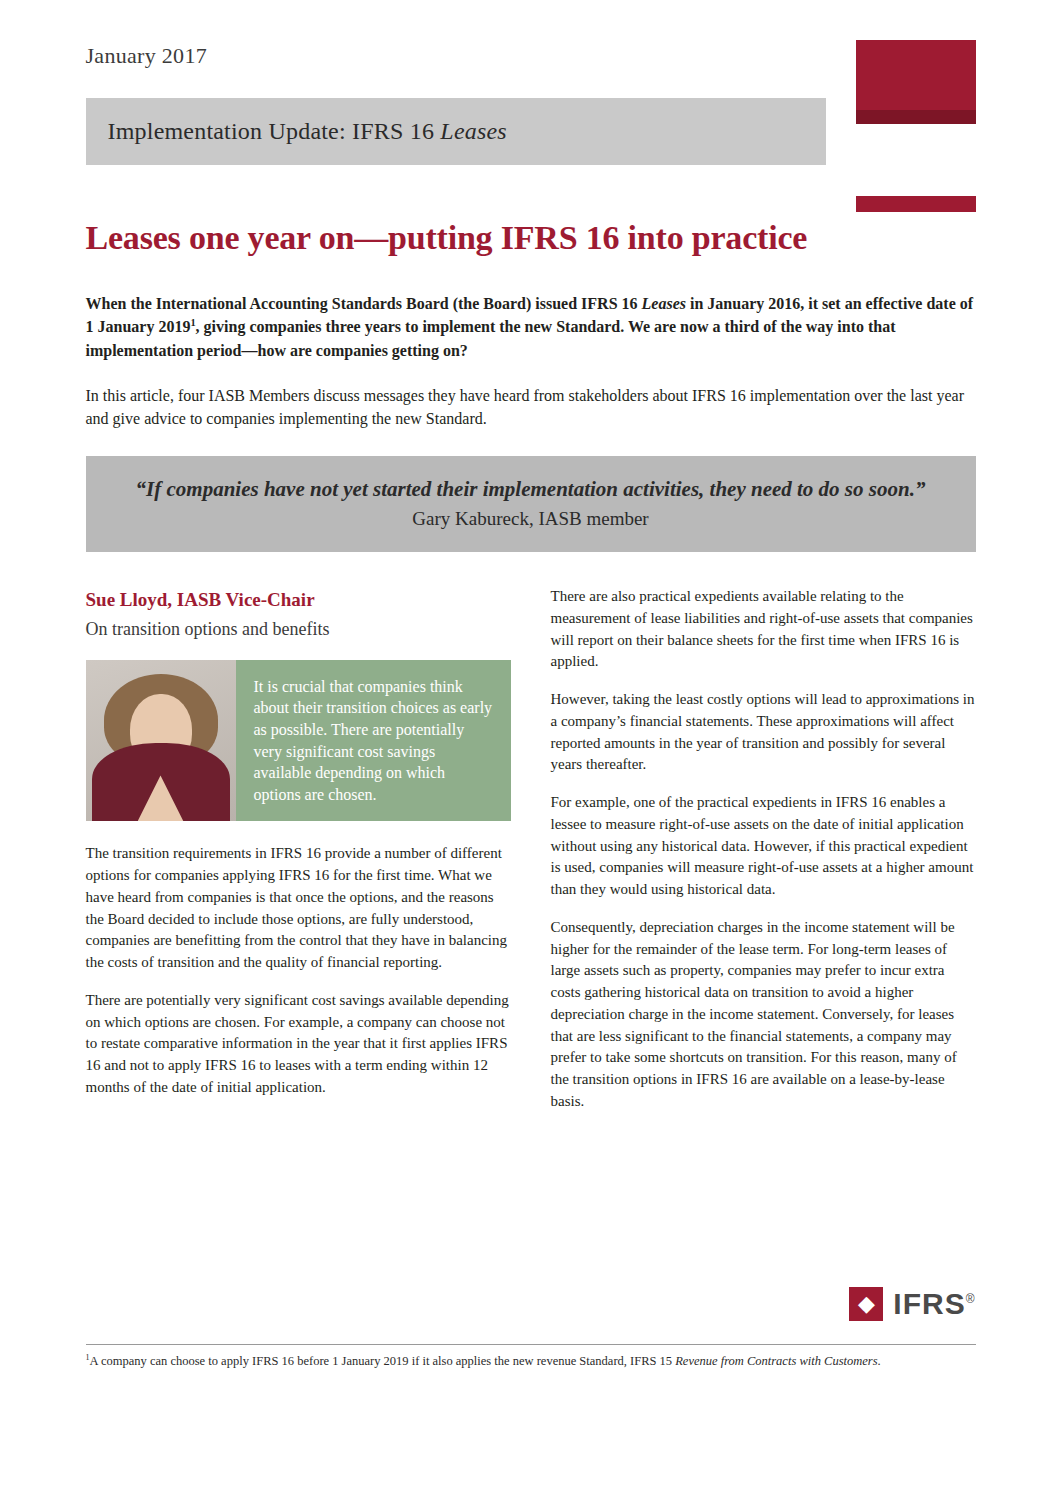January 2017
Implementation Update: IFRS 16 Leases
Leases one year on—putting IFRS 16 into practice
When the International Accounting Standards Board (the Board) issued IFRS 16 Leases in January 2016, it set an effective date of 1 January 20191, giving companies three years to implement the new Standard. We are now a third of the way into that implementation period—how are companies getting on?
In this article, four IASB Members discuss messages they have heard from stakeholders about IFRS 16 implementation over the last year and give advice to companies implementing the new Standard.
“If companies have not yet started their implementation activities, they need to do so soon.” Gary Kabureck, IASB member
Sue Lloyd, IASB Vice-Chair
On transition options and benefits
It is crucial that companies think about their transition choices as early as possible. There are potentially very significant cost savings available depending on which options are chosen.
The transition requirements in IFRS 16 provide a number of different options for companies applying IFRS 16 for the first time. What we have heard from companies is that once the options, and the reasons the Board decided to include those options, are fully understood, companies are benefitting from the control that they have in balancing the costs of transition and the quality of financial reporting.
There are potentially very significant cost savings available depending on which options are chosen. For example, a company can choose not to restate comparative information in the year that it first applies IFRS 16 and not to apply IFRS 16 to leases with a term ending within 12 months of the date of initial application.
There are also practical expedients available relating to the measurement of lease liabilities and right-of-use assets that companies will report on their balance sheets for the first time when IFRS 16 is applied.
However, taking the least costly options will lead to approximations in a company’s financial statements. These approximations will affect reported amounts in the year of transition and possibly for several years thereafter.
For example, one of the practical expedients in IFRS 16 enables a lessee to measure right-of-use assets on the date of initial application without using any historical data. However, if this practical expedient is used, companies will measure right-of-use assets at a higher amount than they would using historical data.
Consequently, depreciation charges in the income statement will be higher for the remainder of the lease term. For long-term leases of large assets such as property, companies may prefer to incur extra costs gathering historical data on transition to avoid a higher depreciation charge in the income statement. Conversely, for leases that are less significant to the financial statements, a company may prefer to take some shortcuts on transition. For this reason, many of the transition options in IFRS 16 are available on a lease-by-lease basis.
◆ IFRS®
1A company can choose to apply IFRS 16 before 1 January 2019 if it also applies the new revenue Standard, IFRS 15 Revenue from Contracts with Customers.